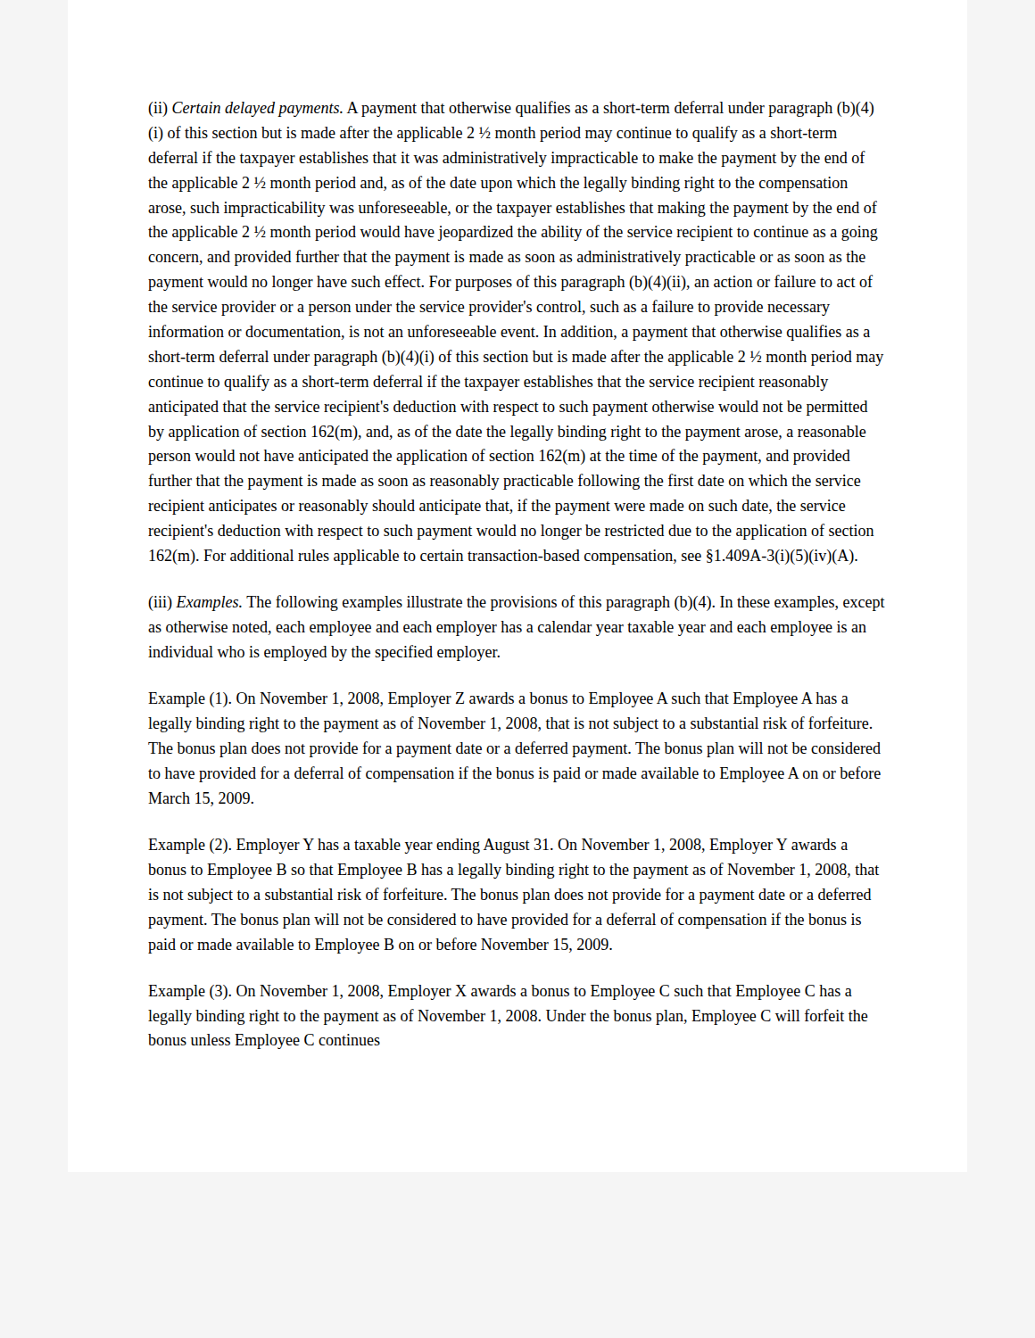(ii) Certain delayed payments. A payment that otherwise qualifies as a short-term deferral under paragraph (b)(4)(i) of this section but is made after the applicable 2 ½ month period may continue to qualify as a short-term deferral if the taxpayer establishes that it was administratively impracticable to make the payment by the end of the applicable 2 ½ month period and, as of the date upon which the legally binding right to the compensation arose, such impracticability was unforeseeable, or the taxpayer establishes that making the payment by the end of the applicable 2 ½ month period would have jeopardized the ability of the service recipient to continue as a going concern, and provided further that the payment is made as soon as administratively practicable or as soon as the payment would no longer have such effect. For purposes of this paragraph (b)(4)(ii), an action or failure to act of the service provider or a person under the service provider's control, such as a failure to provide necessary information or documentation, is not an unforeseeable event. In addition, a payment that otherwise qualifies as a short-term deferral under paragraph (b)(4)(i) of this section but is made after the applicable 2 ½ month period may continue to qualify as a short-term deferral if the taxpayer establishes that the service recipient reasonably anticipated that the service recipient's deduction with respect to such payment otherwise would not be permitted by application of section 162(m), and, as of the date the legally binding right to the payment arose, a reasonable person would not have anticipated the application of section 162(m) at the time of the payment, and provided further that the payment is made as soon as reasonably practicable following the first date on which the service recipient anticipates or reasonably should anticipate that, if the payment were made on such date, the service recipient's deduction with respect to such payment would no longer be restricted due to the application of section 162(m). For additional rules applicable to certain transaction-based compensation, see §1.409A-3(i)(5)(iv)(A).
(iii) Examples. The following examples illustrate the provisions of this paragraph (b)(4). In these examples, except as otherwise noted, each employee and each employer has a calendar year taxable year and each employee is an individual who is employed by the specified employer.
Example (1). On November 1, 2008, Employer Z awards a bonus to Employee A such that Employee A has a legally binding right to the payment as of November 1, 2008, that is not subject to a substantial risk of forfeiture. The bonus plan does not provide for a payment date or a deferred payment. The bonus plan will not be considered to have provided for a deferral of compensation if the bonus is paid or made available to Employee A on or before March 15, 2009.
Example (2). Employer Y has a taxable year ending August 31. On November 1, 2008, Employer Y awards a bonus to Employee B so that Employee B has a legally binding right to the payment as of November 1, 2008, that is not subject to a substantial risk of forfeiture. The bonus plan does not provide for a payment date or a deferred payment. The bonus plan will not be considered to have provided for a deferral of compensation if the bonus is paid or made available to Employee B on or before November 15, 2009.
Example (3). On November 1, 2008, Employer X awards a bonus to Employee C such that Employee C has a legally binding right to the payment as of November 1, 2008. Under the bonus plan, Employee C will forfeit the bonus unless Employee C continues